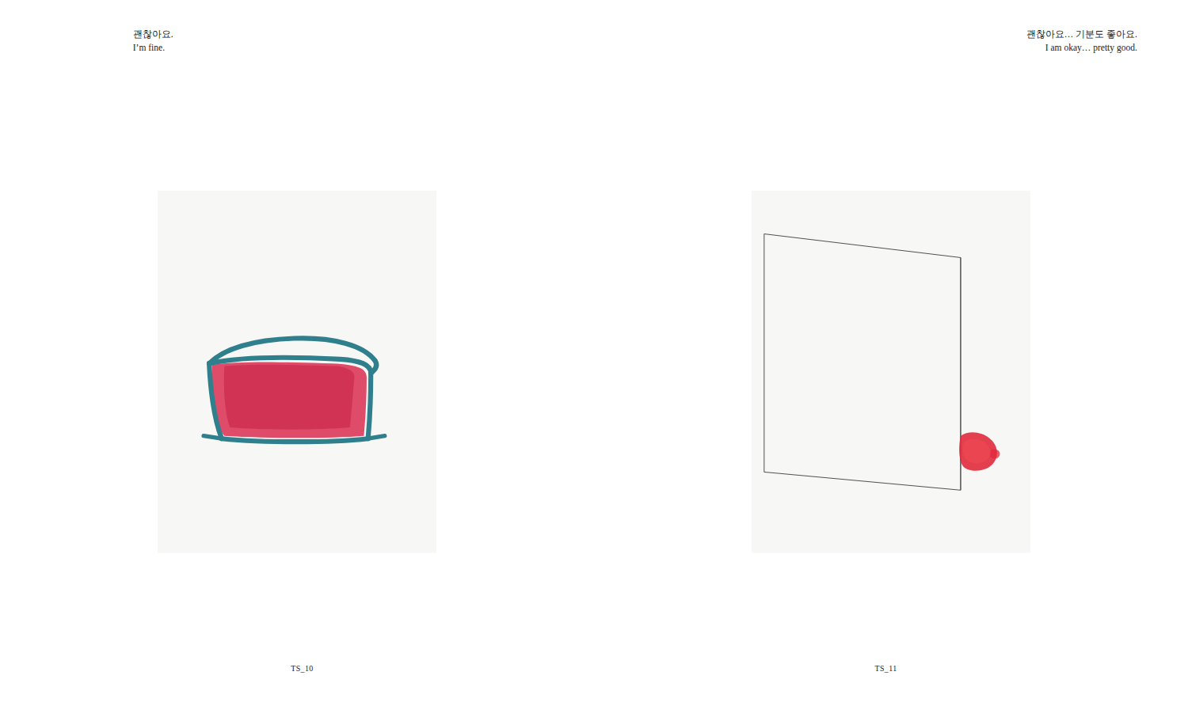괜찮아요. I’m fine.
TS_10
괜찮아요… 기분도 좋아요. I am okay… pretty good.
TS_11